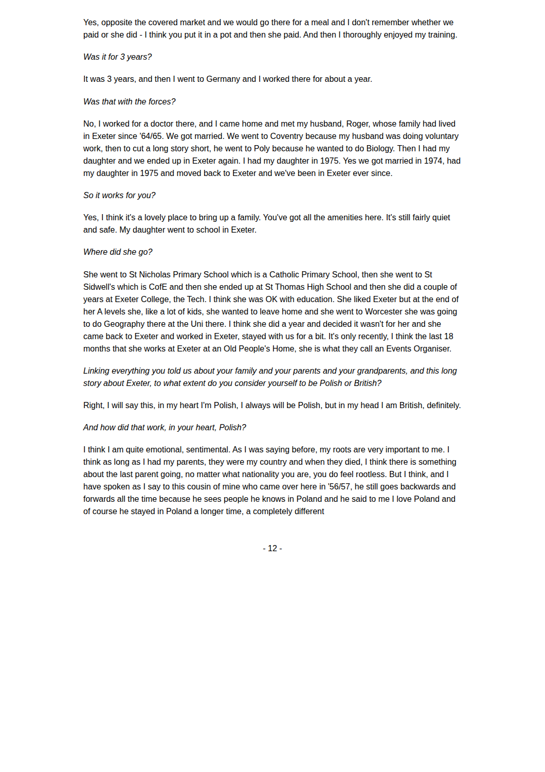Yes, opposite the covered market and we would go there for a meal and I don't remember whether we paid or she did - I think you put it in a pot and then she paid. And then I thoroughly enjoyed my training.
Was it for 3 years?
It was 3 years, and then I went to Germany and I worked there for about a year.
Was that with the forces?
No, I worked for a doctor there, and I came home and met my husband, Roger, whose family had lived in Exeter since '64/65. We got married. We went to Coventry because my husband was doing voluntary work, then to cut a long story short, he went to Poly because he wanted to do Biology. Then I had my daughter and we ended up in Exeter again. I had my daughter in 1975. Yes we got married in 1974, had my daughter in 1975 and moved back to Exeter and we've been in Exeter ever since.
So it works for you?
Yes, I think it's a lovely place to bring up a family. You've got all the amenities here. It's still fairly quiet and safe. My daughter went to school in Exeter.
Where did she go?
She went to St Nicholas Primary School which is a Catholic Primary School, then she went to St Sidwell's which is CofE and then she ended up at St Thomas High School and then she did a couple of years at Exeter College, the Tech. I think she was OK with education. She liked Exeter but at the end of her A levels she, like a lot of kids, she wanted to leave home and she went to Worcester she was going to do Geography there at the Uni there. I think she did a year and decided it wasn't for her and she came back to Exeter and worked in Exeter, stayed with us for a bit. It's only recently, I think the last 18 months that she works at Exeter at an Old People's Home, she is what they call an Events Organiser.
Linking everything you told us about your family and your parents and your grandparents, and this long story about Exeter, to what extent do you consider yourself to be Polish or British?
Right, I will say this, in my heart I'm Polish, I always will be Polish, but in my head I am British, definitely.
And how did that work, in your heart, Polish?
I think I am quite emotional, sentimental. As I was saying before, my roots are very important to me. I think as long as I had my parents, they were my country and when they died, I think there is something about the last parent going, no matter what nationality you are, you do feel rootless. But I think, and I have spoken as I say to this cousin of mine who came over here in '56/57, he still goes backwards and forwards all the time because he sees people he knows in Poland and he said to me I love Poland and of course he stayed in Poland a longer time, a completely different
- 12 -